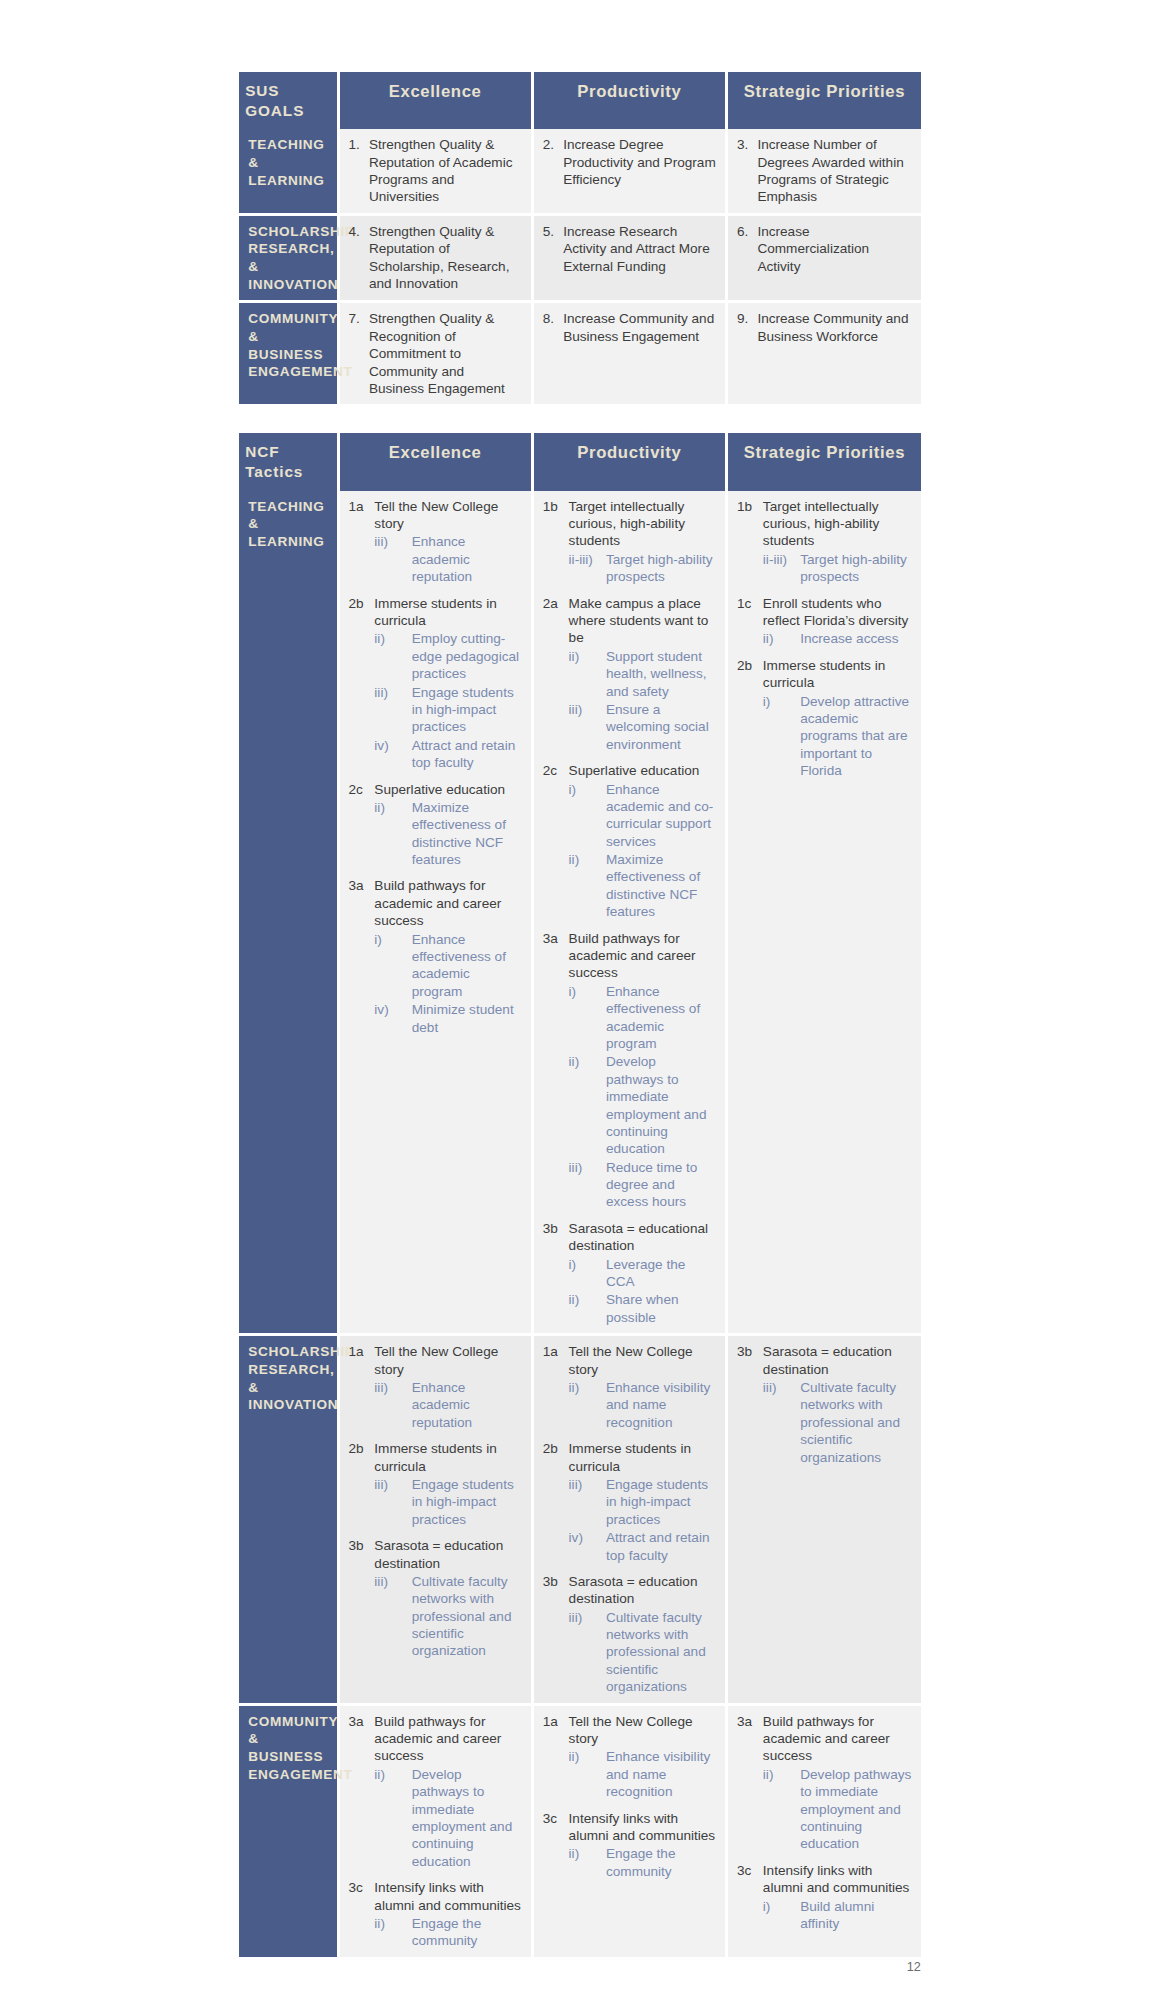| SUS GOALS | Excellence | Productivity | Strategic Priorities |
| --- | --- | --- | --- |
| Teaching & Learning | 1. Strengthen Quality & Reputation of Academic Programs and Universities | 2. Increase Degree Productivity and Program Efficiency | 3. Increase Number of Degrees Awarded within Programs of Strategic Emphasis |
| Scholarship, Research, & Innovation | 4. Strengthen Quality & Reputation of Scholarship, Research, and Innovation | 5. Increase Research Activity and Attract More External Funding | 6. Increase Commercialization Activity |
| Community & Business Engagement | 7. Strengthen Quality & Recognition of Commitment to Community and Business Engagement | 8. Increase Community and Business Engagement | 9. Increase Community and Business Workforce |
| NCF Tactics | Excellence | Productivity | Strategic Priorities |
| --- | --- | --- | --- |
| Teaching & Learning | 1a Tell the New College story iii) Enhance academic reputation 2b Immerse students in curricula ii) Employ cutting-edge pedagogical practices iii) Engage students in high-impact practices iv) Attract and retain top faculty 2c Superlative education ii) Maximize effectiveness of distinctive NCF features 3a Build pathways for academic and career success i) Enhance effectiveness of academic program iv) Minimize student debt | 1b Target intellectually curious, high-ability students ii-iii) Target high-ability prospects 2a Make campus a place where students want to be ii) Support student health, wellness, and safety iii) Ensure a welcoming social environment 2c Superlative education i) Enhance academic and co-curricular support services ii) Maximize effectiveness of distinctive NCF features 3a Build pathways for academic and career success i) Enhance effectiveness of academic program ii) Develop pathways to immediate employment and continuing education iii) Reduce time to degree and excess hours 3b Sarasota = educational destination i) Leverage the CCA ii) Share when possible | 1b Target intellectually curious, high-ability students ii-iii) Target high-ability prospects 1c Enroll students who reflect Florida’s diversity ii) Increase access 2b Immerse students in curricula i) Develop attractive academic programs that are important to Florida |
| Scholarship, Research, & Innovation | 1a Tell the New College story iii) Enhance academic reputation 2b Immerse students in curricula iii) Engage students in high-impact practices 3b Sarasota = education destination iii) Cultivate faculty networks with professional and scientific organization | 1a Tell the New College story ii) Enhance visibility and name recognition 2b Immerse students in curricula iii) Engage students in high-impact practices iv) Attract and retain top faculty 3b Sarasota = education destination iii) Cultivate faculty networks with professional and scientific organizations | 3b Sarasota = education destination iii) Cultivate faculty networks with professional and scientific organizations |
| Community & Business Engagement | 3a Build pathways for academic and career success ii) Develop pathways to immediate employment and continuing education 3c Intensify links with alumni and communities ii) Engage the community | 1a Tell the New College story ii) Enhance visibility and name recognition 3c Intensify links with alumni and communities ii) Engage the community | 3a Build pathways for academic and career success ii) Develop pathways to immediate employment and continuing education 3c Intensify links with alumni and communities i) Build alumni affinity |
12